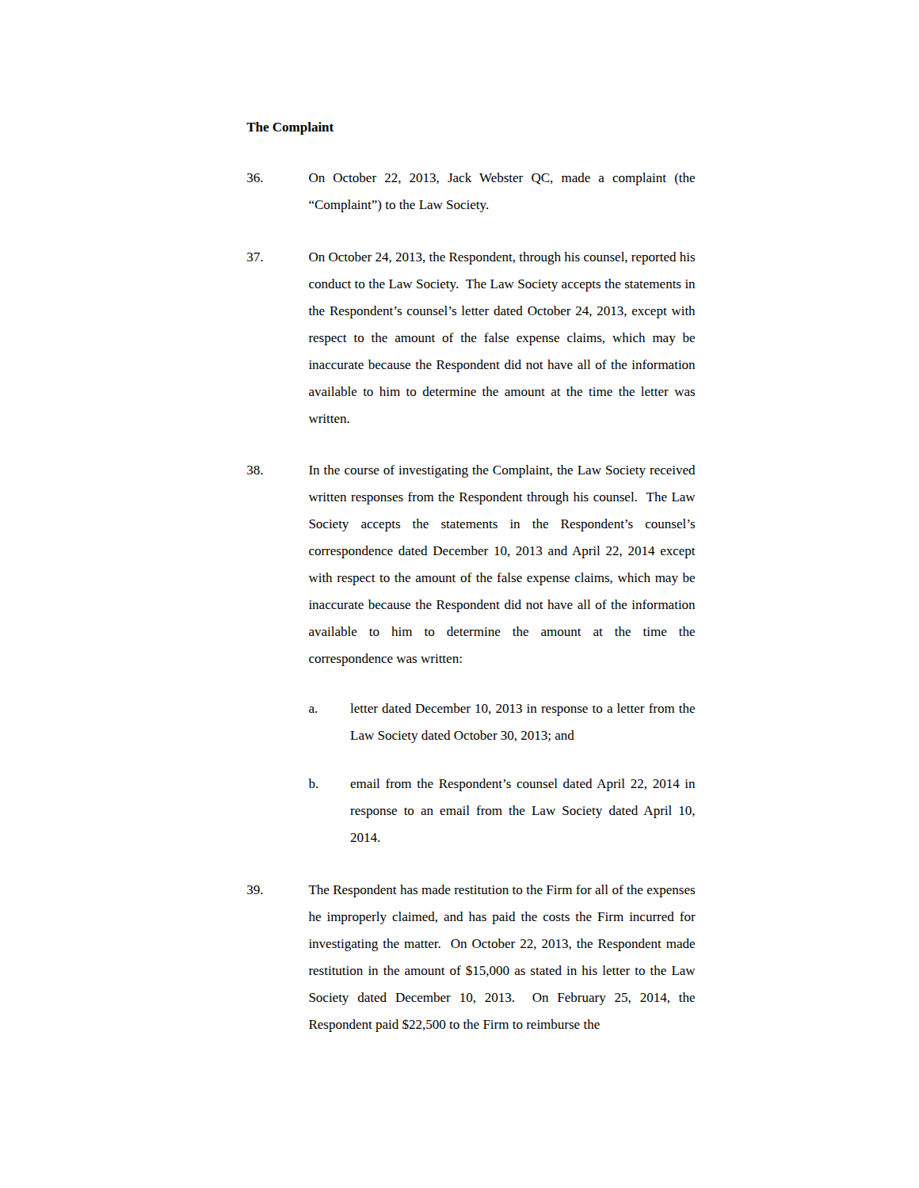The Complaint
36.
On October 22, 2013, Jack Webster QC, made a complaint (the “Complaint”) to the Law Society.
37.
On October 24, 2013, the Respondent, through his counsel, reported his conduct to the Law Society. The Law Society accepts the statements in the Respondent’s counsel’s letter dated October 24, 2013, except with respect to the amount of the false expense claims, which may be inaccurate because the Respondent did not have all of the information available to him to determine the amount at the time the letter was written.
38.
In the course of investigating the Complaint, the Law Society received written responses from the Respondent through his counsel. The Law Society accepts the statements in the Respondent’s counsel’s correspondence dated December 10, 2013 and April 22, 2014 except with respect to the amount of the false expense claims, which may be inaccurate because the Respondent did not have all of the information available to him to determine the amount at the time the correspondence was written:
a.
letter dated December 10, 2013 in response to a letter from the Law Society dated October 30, 2013; and
b.
email from the Respondent’s counsel dated April 22, 2014 in response to an email from the Law Society dated April 10, 2014.
39.
The Respondent has made restitution to the Firm for all of the expenses he improperly claimed, and has paid the costs the Firm incurred for investigating the matter. On October 22, 2013, the Respondent made restitution in the amount of $15,000 as stated in his letter to the Law Society dated December 10, 2013. On February 25, 2014, the Respondent paid $22,500 to the Firm to reimburse the